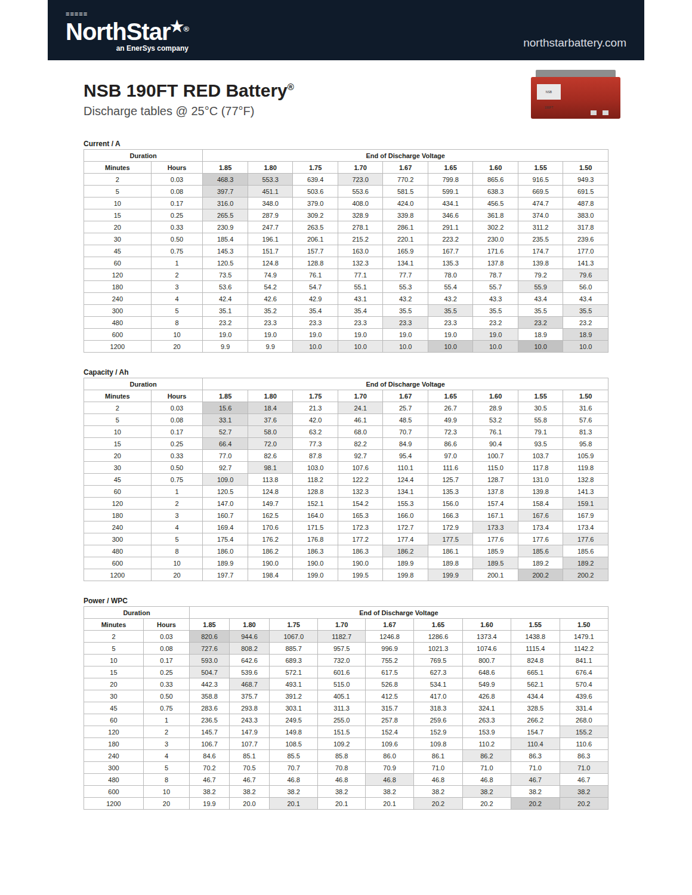≡≡≡≡≡
NorthStar★®
an EnerSys company
northstarbattery.com
NSB 190FT RED Battery®
Discharge tables @ 25°C (77°F)
NSB
190FT
Current / A
| Duration | End of Discharge Voltage |
| --- | --- |
| Minutes | Hours | 1.85 | 1.80 | 1.75 | 1.70 | 1.67 | 1.65 | 1.60 | 1.55 | 1.50 |
| 2 | 0.03 | 468.3 | 553.3 | 639.4 | 723.0 | 770.2 | 799.8 | 865.6 | 916.5 | 949.3 |
| 5 | 0.08 | 397.7 | 451.1 | 503.6 | 553.6 | 581.5 | 599.1 | 638.3 | 669.5 | 691.5 |
| 10 | 0.17 | 316.0 | 348.0 | 379.0 | 408.0 | 424.0 | 434.1 | 456.5 | 474.7 | 487.8 |
| 15 | 0.25 | 265.5 | 287.9 | 309.2 | 328.9 | 339.8 | 346.6 | 361.8 | 374.0 | 383.0 |
| 20 | 0.33 | 230.9 | 247.7 | 263.5 | 278.1 | 286.1 | 291.1 | 302.2 | 311.2 | 317.8 |
| 30 | 0.50 | 185.4 | 196.1 | 206.1 | 215.2 | 220.1 | 223.2 | 230.0 | 235.5 | 239.6 |
| 45 | 0.75 | 145.3 | 151.7 | 157.7 | 163.0 | 165.9 | 167.7 | 171.6 | 174.7 | 177.0 |
| 60 | 1 | 120.5 | 124.8 | 128.8 | 132.3 | 134.1 | 135.3 | 137.8 | 139.8 | 141.3 |
| 120 | 2 | 73.5 | 74.9 | 76.1 | 77.1 | 77.7 | 78.0 | 78.7 | 79.2 | 79.6 |
| 180 | 3 | 53.6 | 54.2 | 54.7 | 55.1 | 55.3 | 55.4 | 55.7 | 55.9 | 56.0 |
| 240 | 4 | 42.4 | 42.6 | 42.9 | 43.1 | 43.2 | 43.2 | 43.3 | 43.4 | 43.4 |
| 300 | 5 | 35.1 | 35.2 | 35.4 | 35.4 | 35.5 | 35.5 | 35.5 | 35.5 | 35.5 |
| 480 | 8 | 23.2 | 23.3 | 23.3 | 23.3 | 23.3 | 23.3 | 23.2 | 23.2 | 23.2 |
| 600 | 10 | 19.0 | 19.0 | 19.0 | 19.0 | 19.0 | 19.0 | 19.0 | 18.9 | 18.9 |
| 1200 | 20 | 9.9 | 9.9 | 10.0 | 10.0 | 10.0 | 10.0 | 10.0 | 10.0 | 10.0 |
Capacity / Ah
| Duration | End of Discharge Voltage |
| --- | --- |
| Minutes | Hours | 1.85 | 1.80 | 1.75 | 1.70 | 1.67 | 1.65 | 1.60 | 1.55 | 1.50 |
| 2 | 0.03 | 15.6 | 18.4 | 21.3 | 24.1 | 25.7 | 26.7 | 28.9 | 30.5 | 31.6 |
| 5 | 0.08 | 33.1 | 37.6 | 42.0 | 46.1 | 48.5 | 49.9 | 53.2 | 55.8 | 57.6 |
| 10 | 0.17 | 52.7 | 58.0 | 63.2 | 68.0 | 70.7 | 72.3 | 76.1 | 79.1 | 81.3 |
| 15 | 0.25 | 66.4 | 72.0 | 77.3 | 82.2 | 84.9 | 86.6 | 90.4 | 93.5 | 95.8 |
| 20 | 0.33 | 77.0 | 82.6 | 87.8 | 92.7 | 95.4 | 97.0 | 100.7 | 103.7 | 105.9 |
| 30 | 0.50 | 92.7 | 98.1 | 103.0 | 107.6 | 110.1 | 111.6 | 115.0 | 117.8 | 119.8 |
| 45 | 0.75 | 109.0 | 113.8 | 118.2 | 122.2 | 124.4 | 125.7 | 128.7 | 131.0 | 132.8 |
| 60 | 1 | 120.5 | 124.8 | 128.8 | 132.3 | 134.1 | 135.3 | 137.8 | 139.8 | 141.3 |
| 120 | 2 | 147.0 | 149.7 | 152.1 | 154.2 | 155.3 | 156.0 | 157.4 | 158.4 | 159.1 |
| 180 | 3 | 160.7 | 162.5 | 164.0 | 165.3 | 166.0 | 166.3 | 167.1 | 167.6 | 167.9 |
| 240 | 4 | 169.4 | 170.6 | 171.5 | 172.3 | 172.7 | 172.9 | 173.3 | 173.4 | 173.4 |
| 300 | 5 | 175.4 | 176.2 | 176.8 | 177.2 | 177.4 | 177.5 | 177.6 | 177.6 | 177.6 |
| 480 | 8 | 186.0 | 186.2 | 186.3 | 186.3 | 186.2 | 186.1 | 185.9 | 185.6 | 185.6 |
| 600 | 10 | 189.9 | 190.0 | 190.0 | 190.0 | 189.9 | 189.8 | 189.5 | 189.2 | 189.2 |
| 1200 | 20 | 197.7 | 198.4 | 199.0 | 199.5 | 199.8 | 199.9 | 200.1 | 200.2 | 200.2 |
Power / WPC
| Duration | End of Discharge Voltage |
| --- | --- |
| Minutes | Hours | 1.85 | 1.80 | 1.75 | 1.70 | 1.67 | 1.65 | 1.60 | 1.55 | 1.50 |
| 2 | 0.03 | 820.6 | 944.6 | 1067.0 | 1182.7 | 1246.8 | 1286.6 | 1373.4 | 1438.8 | 1479.1 |
| 5 | 0.08 | 727.6 | 808.2 | 885.7 | 957.5 | 996.9 | 1021.3 | 1074.6 | 1115.4 | 1142.2 |
| 10 | 0.17 | 593.0 | 642.6 | 689.3 | 732.0 | 755.2 | 769.5 | 800.7 | 824.8 | 841.1 |
| 15 | 0.25 | 504.7 | 539.6 | 572.1 | 601.6 | 617.5 | 627.3 | 648.6 | 665.1 | 676.4 |
| 20 | 0.33 | 442.3 | 468.7 | 493.1 | 515.0 | 526.8 | 534.1 | 549.9 | 562.1 | 570.4 |
| 30 | 0.50 | 358.8 | 375.7 | 391.2 | 405.1 | 412.5 | 417.0 | 426.8 | 434.4 | 439.6 |
| 45 | 0.75 | 283.6 | 293.8 | 303.1 | 311.3 | 315.7 | 318.3 | 324.1 | 328.5 | 331.4 |
| 60 | 1 | 236.5 | 243.3 | 249.5 | 255.0 | 257.8 | 259.6 | 263.3 | 266.2 | 268.0 |
| 120 | 2 | 145.7 | 147.9 | 149.8 | 151.5 | 152.4 | 152.9 | 153.9 | 154.7 | 155.2 |
| 180 | 3 | 106.7 | 107.7 | 108.5 | 109.2 | 109.6 | 109.8 | 110.2 | 110.4 | 110.6 |
| 240 | 4 | 84.6 | 85.1 | 85.5 | 85.8 | 86.0 | 86.1 | 86.2 | 86.3 | 86.3 |
| 300 | 5 | 70.2 | 70.5 | 70.7 | 70.8 | 70.9 | 71.0 | 71.0 | 71.0 | 71.0 |
| 480 | 8 | 46.7 | 46.7 | 46.8 | 46.8 | 46.8 | 46.8 | 46.8 | 46.7 | 46.7 |
| 600 | 10 | 38.2 | 38.2 | 38.2 | 38.2 | 38.2 | 38.2 | 38.2 | 38.2 | 38.2 |
| 1200 | 20 | 19.9 | 20.0 | 20.1 | 20.1 | 20.1 | 20.2 | 20.2 | 20.2 | 20.2 |